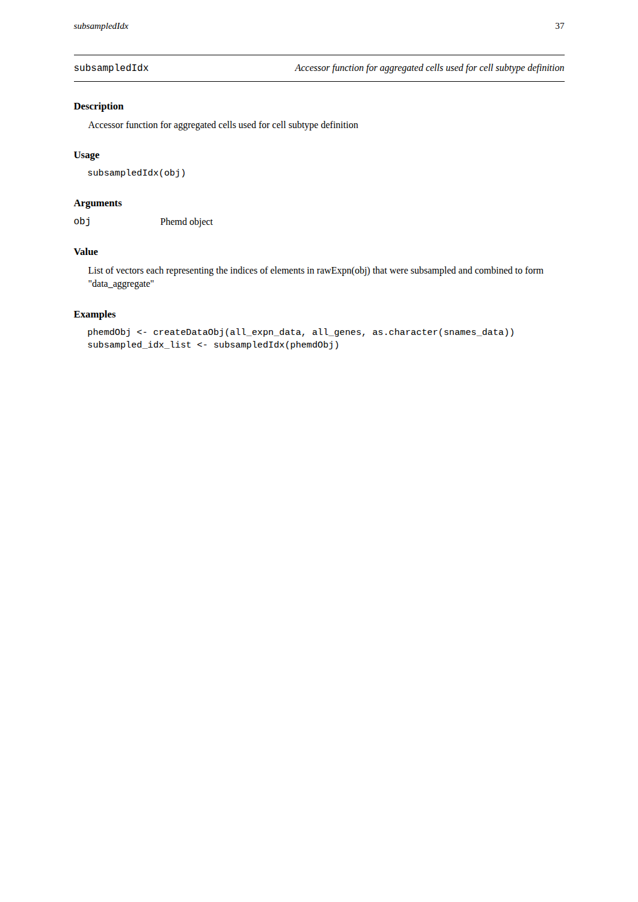subsampledIdx 37
subsampledIdx Accessor function for aggregated cells used for cell subtype definition
Description
Accessor function for aggregated cells used for cell subtype definition
Usage
subsampledIdx(obj)
Arguments
obj
Phemd object
Value
List of vectors each representing the indices of elements in rawExpn(obj) that were subsampled and combined to form "data_aggregate"
Examples
phemdObj <- createDataObj(all_expn_data, all_genes, as.character(snames_data))
subsampled_idx_list <- subsampledIdx(phemdObj)